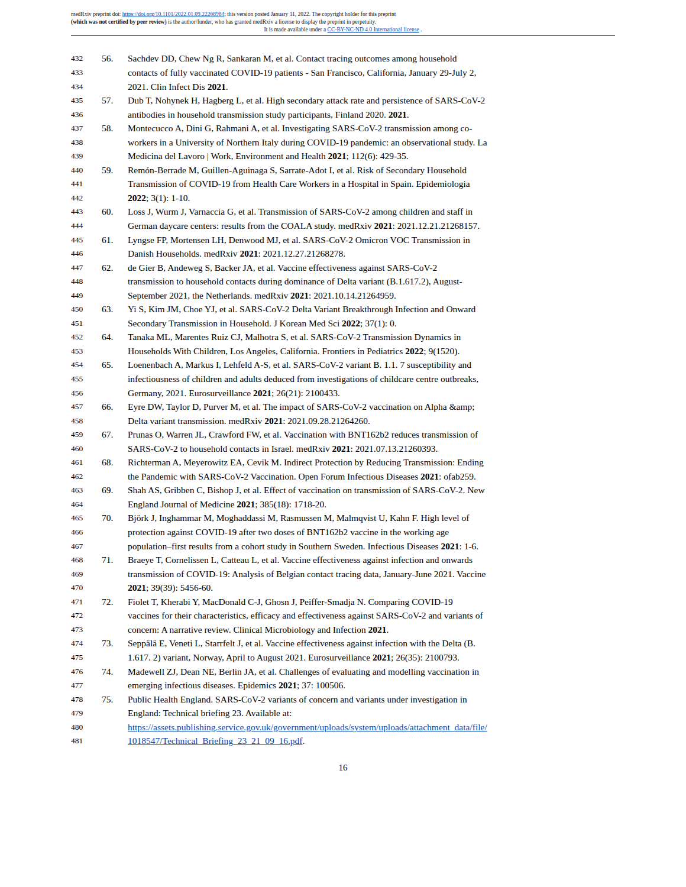medRxiv preprint doi: https://doi.org/10.1101/2022.01.09.22268984; this version posted January 11, 2022. The copyright holder for this preprint (which was not certified by peer review) is the author/funder, who has granted medRxiv a license to display the preprint in perpetuity. It is made available under a CC-BY-NC-ND 4.0 International license .
43256. Sachdev DD, Chew Ng R, Sankaran M, et al. Contact tracing outcomes among household
433 contacts of fully vaccinated COVID-19 patients - San Francisco, California, January 29-July 2,
434 2021. Clin Infect Dis 2021.
43557. Dub T, Nohynek H, Hagberg L, et al. High secondary attack rate and persistence of SARS-CoV-2
436 antibodies in household transmission study participants, Finland 2020. 2021.
43758. Montecucco A, Dini G, Rahmani A, et al. Investigating SARS-CoV-2 transmission among co-
438 workers in a University of Northern Italy during COVID-19 pandemic: an observational study. La
439 Medicina del Lavoro | Work, Environment and Health 2021; 112(6): 429-35.
44059. Remón-Berrade M, Guillen-Aguinaga S, Sarrate-Adot I, et al. Risk of Secondary Household
441 Transmission of COVID-19 from Health Care Workers in a Hospital in Spain. Epidemiologia
442 2022; 3(1): 1-10.
44360. Loss J, Wurm J, Varnaccia G, et al. Transmission of SARS-CoV-2 among children and staff in
444 German daycare centers: results from the COALA study. medRxiv 2021: 2021.12.21.21268157.
44561. Lyngse FP, Mortensen LH, Denwood MJ, et al. SARS-CoV-2 Omicron VOC Transmission in
446 Danish Households. medRxiv 2021: 2021.12.27.21268278.
44762. de Gier B, Andeweg S, Backer JA, et al. Vaccine effectiveness against SARS-CoV-2
448 transmission to household contacts during dominance of Delta variant (B.1.617.2), August-
449 September 2021, the Netherlands. medRxiv 2021: 2021.10.14.21264959.
45063. Yi S, Kim JM, Choe YJ, et al. SARS-CoV-2 Delta Variant Breakthrough Infection and Onward
451 Secondary Transmission in Household. J Korean Med Sci 2022; 37(1): 0.
45264. Tanaka ML, Marentes Ruiz CJ, Malhotra S, et al. SARS-CoV-2 Transmission Dynamics in
453 Households With Children, Los Angeles, California. Frontiers in Pediatrics 2022; 9(1520).
45465. Loenenbach A, Markus I, Lehfeld A-S, et al. SARS-CoV-2 variant B. 1.1. 7 susceptibility and
455 infectiousness of children and adults deduced from investigations of childcare centre outbreaks,
456 Germany, 2021. Eurosurveillance 2021; 26(21): 2100433.
45766. Eyre DW, Taylor D, Purver M, et al. The impact of SARS-CoV-2 vaccination on Alpha &amp;
458 Delta variant transmission. medRxiv 2021: 2021.09.28.21264260.
45967. Prunas O, Warren JL, Crawford FW, et al. Vaccination with BNT162b2 reduces transmission of
460 SARS-CoV-2 to household contacts in Israel. medRxiv 2021: 2021.07.13.21260393.
46168. Richterman A, Meyerowitz EA, Cevik M. Indirect Protection by Reducing Transmission: Ending
462 the Pandemic with SARS-CoV-2 Vaccination. Open Forum Infectious Diseases 2021: ofab259.
46369. Shah AS, Gribben C, Bishop J, et al. Effect of vaccination on transmission of SARS-CoV-2. New
464 England Journal of Medicine 2021; 385(18): 1718-20.
46570. Björk J, Inghammar M, Moghaddassi M, Rasmussen M, Malmqvist U, Kahn F. High level of
466 protection against COVID-19 after two doses of BNT162b2 vaccine in the working age
467 population–first results from a cohort study in Southern Sweden. Infectious Diseases 2021: 1-6.
46871. Braeye T, Cornelissen L, Catteau L, et al. Vaccine effectiveness against infection and onwards
469 transmission of COVID-19: Analysis of Belgian contact tracing data, January-June 2021. Vaccine
470 2021; 39(39): 5456-60.
47172. Fiolet T, Kherabi Y, MacDonald C-J, Ghosn J, Peiffer-Smadja N. Comparing COVID-19
472 vaccines for their characteristics, efficacy and effectiveness against SARS-CoV-2 and variants of
473 concern: A narrative review. Clinical Microbiology and Infection 2021.
47473. Seppälä E, Veneti L, Starrfelt J, et al. Vaccine effectiveness against infection with the Delta (B.
475 1.617. 2) variant, Norway, April to August 2021. Eurosurveillance 2021; 26(35): 2100793.
47674. Madewell ZJ, Dean NE, Berlin JA, et al. Challenges of evaluating and modelling vaccination in
477 emerging infectious diseases. Epidemics 2021; 37: 100506.
47875. Public Health England. SARS-CoV-2 variants of concern and variants under investigation in
479 England: Technical briefing 23. Available at:
480 https://assets.publishing.service.gov.uk/government/uploads/system/uploads/attachment_data/file/
481 1018547/Technical_Briefing_23_21_09_16.pdf.
16